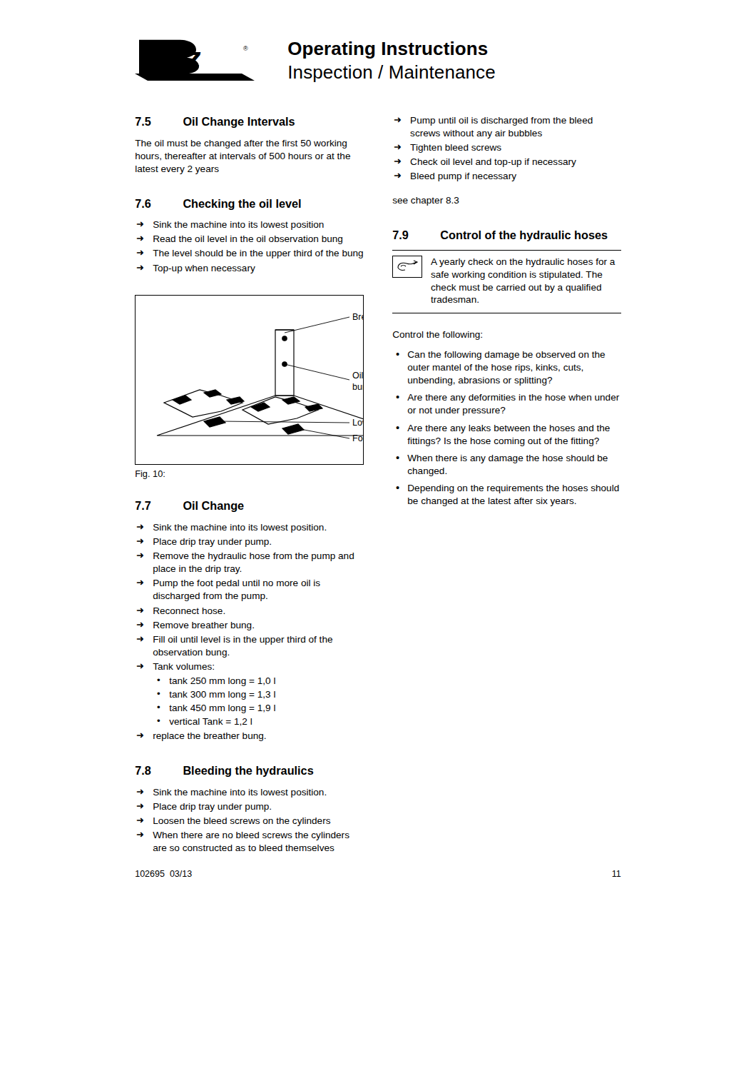Blitz ®
Operating Instructions
Inspection / Maintenance
7.5 Oil Change Intervals
The oil must be changed after the first 50 working hours, thereafter at intervals of 500 hours or at the latest every 2 years
7.6 Checking the oil level
Sink the machine into its lowest position
Read the oil level in the oil observation bung
The level should be in the upper third of the bung
Top-up when necessary
Breather bung Oil observation bung Lowering pedal Foot pedal
Fig. 10:
7.7 Oil Change
Sink the machine into its lowest position.
Place drip tray under pump.
Remove the hydraulic hose from the pump and place in the drip tray.
Pump the foot pedal until no more oil is discharged from the pump.
Reconnect hose.
Remove breather bung.
Fill oil until level is in the upper third of the observation bung.
Tank volumes:
tank 250 mm long = 1,0 l
tank 300 mm long = 1,3 l
tank 450 mm long = 1,9 l
vertical Tank = 1,2 l
replace the breather bung.
7.8 Bleeding the hydraulics
Sink the machine into its lowest position.
Place drip tray under pump.
Loosen the bleed screws on the cylinders
When there are no bleed screws the cylinders are so constructed as to bleed themselves
Pump until oil is discharged from the bleed screws without any air bubbles
Tighten bleed screws
Check oil level and top-up if necessary
Bleed pump if necessary
see chapter 8.3
7.9 Control of the hydraulic hoses
A yearly check on the hydraulic hoses for a safe working condition is stipulated. The check must be carried out by a qualified tradesman.
Control the following:
Can the following damage be observed on the outer mantel of the hose rips, kinks, cuts, unbending, abrasions or splitting?
Are there any deformities in the hose when under or not under pressure?
Are there any leaks between the hoses and the fittings? Is the hose coming out of the fitting?
When there is any damage the hose should be changed.
Depending on the requirements the hoses should be changed at the latest after six years.
102695 03/13
11